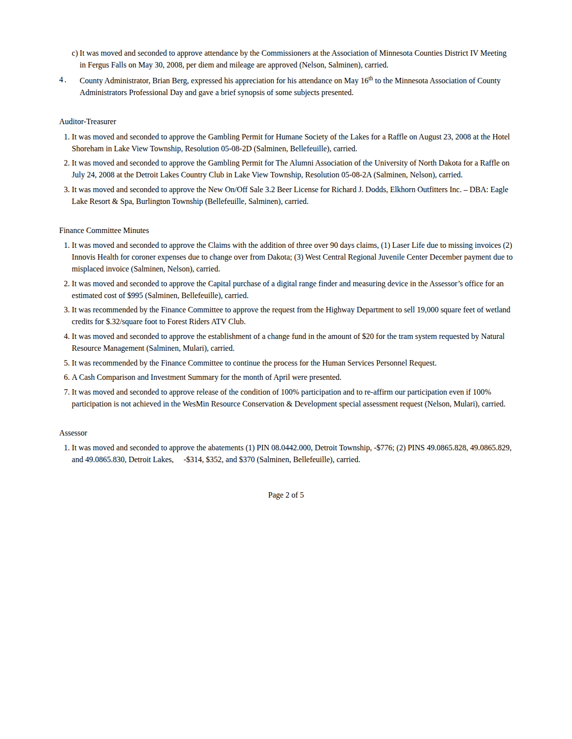c) It was moved and seconded to approve attendance by the Commissioners at the Association of Minnesota Counties District IV Meeting in Fergus Falls on May 30, 2008, per diem and mileage are approved (Nelson, Salminen), carried.
4. County Administrator, Brian Berg, expressed his appreciation for his attendance on May 16th to the Minnesota Association of County Administrators Professional Day and gave a brief synopsis of some subjects presented.
Auditor-Treasurer
It was moved and seconded to approve the Gambling Permit for Humane Society of the Lakes for a Raffle on August 23, 2008 at the Hotel Shoreham in Lake View Township, Resolution 05-08-2D (Salminen, Bellefeuille), carried.
It was moved and seconded to approve the Gambling Permit for The Alumni Association of the University of North Dakota for a Raffle on July 24, 2008 at the Detroit Lakes Country Club in Lake View Township, Resolution 05-08-2A (Salminen, Nelson), carried.
It was moved and seconded to approve the New On/Off Sale 3.2 Beer License for Richard J. Dodds, Elkhorn Outfitters Inc. – DBA: Eagle Lake Resort & Spa, Burlington Township (Bellefeuille, Salminen), carried.
Finance Committee Minutes
It was moved and seconded to approve the Claims with the addition of three over 90 days claims, (1) Laser Life due to missing invoices (2) Innovis Health for coroner expenses due to change over from Dakota; (3) West Central Regional Juvenile Center December payment due to misplaced invoice (Salminen, Nelson), carried.
It was moved and seconded to approve the Capital purchase of a digital range finder and measuring device in the Assessor’s office for an estimated cost of $995 (Salminen, Bellefeuille), carried.
It was recommended by the Finance Committee to approve the request from the Highway Department to sell 19,000 square feet of wetland credits for $.32/square foot to Forest Riders ATV Club.
It was moved and seconded to approve the establishment of a change fund in the amount of $20 for the tram system requested by Natural Resource Management (Salminen, Mulari), carried.
It was recommended by the Finance Committee to continue the process for the Human Services Personnel Request.
A Cash Comparison and Investment Summary for the month of April were presented.
It was moved and seconded to approve release of the condition of 100% participation and to re-affirm our participation even if 100% participation is not achieved in the WesMin Resource Conservation & Development special assessment request (Nelson, Mulari), carried.
Assessor
It was moved and seconded to approve the abatements (1) PIN 08.0442.000, Detroit Township, -$776; (2) PINS 49.0865.828, 49.0865.829, and 49.0865.830, Detroit Lakes, -$314, $352, and $370 (Salminen, Bellefeuille), carried.
Page 2 of 5